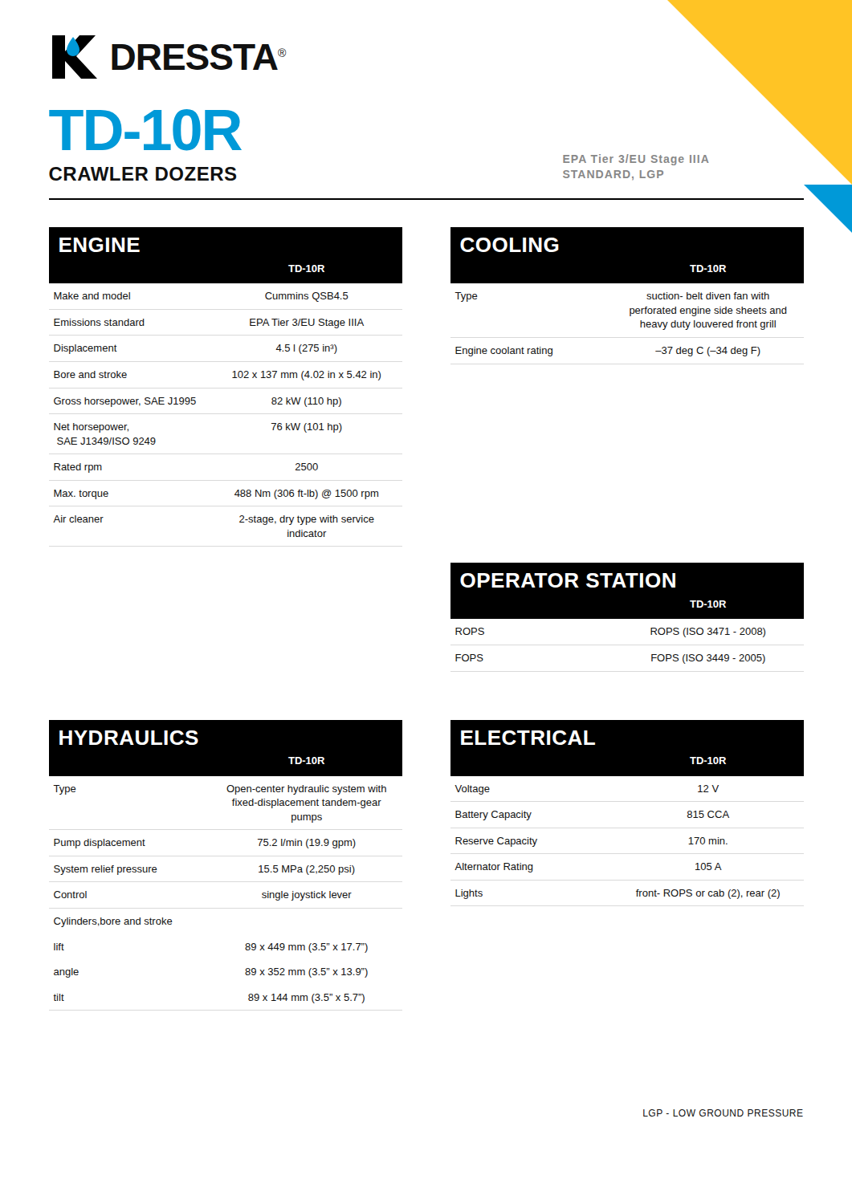DRESSTA®
TD-10R
CRAWLER DOZERS
EPA Tier 3/EU Stage IIIA
STANDARD, LGP
ENGINE
| | TD-10R |
| --- | --- |
| Make and model | Cummins QSB4.5 |
| Emissions standard | EPA Tier 3/EU Stage IIIA |
| Displacement | 4.5 l (275 in³) |
| Bore and stroke | 102 x 137 mm (4.02 in x 5.42 in) |
| Gross horsepower, SAE J1995 | 82 kW (110 hp) |
| Net horsepower, SAE J1349/ISO 9249 | 76 kW (101 hp) |
| Rated rpm | 2500 |
| Max. torque | 488 Nm (306 ft-lb) @ 1500 rpm |
| Air cleaner | 2-stage, dry type with service indicator |
COOLING
| | TD-10R |
| --- | --- |
| Type | suction- belt diven fan with perforated engine side sheets and heavy duty louvered front grill |
| Engine coolant rating | –37 deg C (–34 deg F) |
OPERATOR STATION
| | TD-10R |
| --- | --- |
| ROPS | ROPS (ISO 3471 - 2008) |
| FOPS | FOPS (ISO 3449 - 2005) |
HYDRAULICS
| | TD-10R |
| --- | --- |
| Type | Open-center hydraulic system with fixed-displacement tandem-gear pumps |
| Pump displacement | 75.2 l/min (19.9 gpm) |
| System relief pressure | 15.5 MPa (2,250 psi) |
| Control | single joystick lever |
| Cylinders,bore and stroke | |
| lift | 89 x 449 mm (3.5” x 17.7”) |
| angle | 89 x 352 mm (3.5” x 13.9”) |
| tilt | 89 x 144 mm (3.5” x 5.7”) |
ELECTRICAL
| | TD-10R |
| --- | --- |
| Voltage | 12 V |
| Battery Capacity | 815 CCA |
| Reserve Capacity | 170 min. |
| Alternator Rating | 105 A |
| Lights | front- ROPS or cab (2), rear (2) |
LGP - LOW GROUND PRESSURE